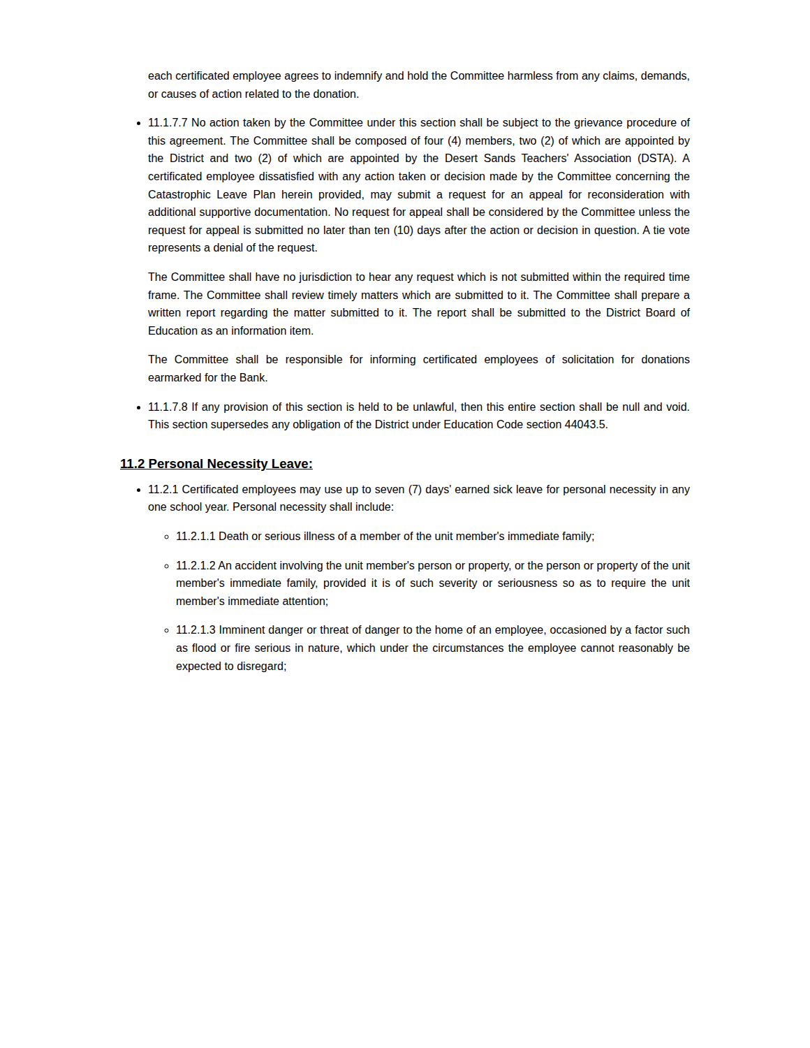each certificated employee agrees to indemnify and hold the Committee harmless from any claims, demands, or causes of action related to the donation.
11.1.7.7 No action taken by the Committee under this section shall be subject to the grievance procedure of this agreement. The Committee shall be composed of four (4) members, two (2) of which are appointed by the District and two (2) of which are appointed by the Desert Sands Teachers' Association (DSTA). A certificated employee dissatisfied with any action taken or decision made by the Committee concerning the Catastrophic Leave Plan herein provided, may submit a request for an appeal for reconsideration with additional supportive documentation. No request for appeal shall be considered by the Committee unless the request for appeal is submitted no later than ten (10) days after the action or decision in question. A tie vote represents a denial of the request.
The Committee shall have no jurisdiction to hear any request which is not submitted within the required time frame. The Committee shall review timely matters which are submitted to it. The Committee shall prepare a written report regarding the matter submitted to it. The report shall be submitted to the District Board of Education as an information item.
The Committee shall be responsible for informing certificated employees of solicitation for donations earmarked for the Bank.
11.1.7.8 If any provision of this section is held to be unlawful, then this entire section shall be null and void. This section supersedes any obligation of the District under Education Code section 44043.5.
11.2 Personal Necessity Leave:
11.2.1 Certificated employees may use up to seven (7) days' earned sick leave for personal necessity in any one school year. Personal necessity shall include:
11.2.1.1 Death or serious illness of a member of the unit member's immediate family;
11.2.1.2 An accident involving the unit member's person or property, or the person or property of the unit member's immediate family, provided it is of such severity or seriousness so as to require the unit member's immediate attention;
11.2.1.3 Imminent danger or threat of danger to the home of an employee, occasioned by a factor such as flood or fire serious in nature, which under the circumstances the employee cannot reasonably be expected to disregard;